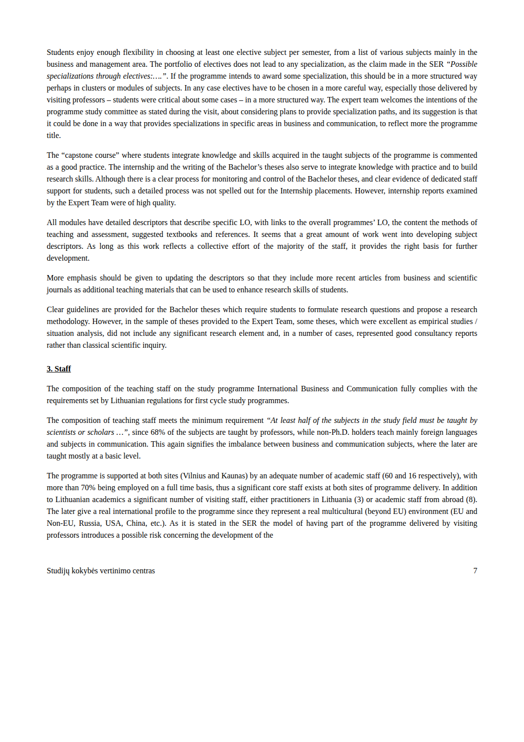Students enjoy enough flexibility in choosing at least one elective subject per semester, from a list of various subjects mainly in the business and management area. The portfolio of electives does not lead to any specialization, as the claim made in the SER “Possible specializations through electives:….”. If the programme intends to award some specialization, this should be in a more structured way perhaps in clusters or modules of subjects. In any case electives have to be chosen in a more careful way, especially those delivered by visiting professors – students were critical about some cases – in a more structured way. The expert team welcomes the intentions of the programme study committee as stated during the visit, about considering plans to provide specialization paths, and its suggestion is that it could be done in a way that provides specializations in specific areas in business and communication, to reflect more the programme title.
The “capstone course” where students integrate knowledge and skills acquired in the taught subjects of the programme is commented as a good practice. The internship and the writing of the Bachelor’s theses also serve to integrate knowledge with practice and to build research skills. Although there is a clear process for monitoring and control of the Bachelor theses, and clear evidence of dedicated staff support for students, such a detailed process was not spelled out for the Internship placements. However, internship reports examined by the Expert Team were of high quality.
All modules have detailed descriptors that describe specific LO, with links to the overall programmes’ LO, the content the methods of teaching and assessment, suggested textbooks and references. It seems that a great amount of work went into developing subject descriptors. As long as this work reflects a collective effort of the majority of the staff, it provides the right basis for further development.
More emphasis should be given to updating the descriptors so that they include more recent articles from business and scientific journals as additional teaching materials that can be used to enhance research skills of students.
Clear guidelines are provided for the Bachelor theses which require students to formulate research questions and propose a research methodology. However, in the sample of theses provided to the Expert Team, some theses, which were excellent as empirical studies / situation analysis, did not include any significant research element and, in a number of cases, represented good consultancy reports rather than classical scientific inquiry.
3. Staff
The composition of the teaching staff on the study programme International Business and Communication fully complies with the requirements set by Lithuanian regulations for first cycle study programmes.
The composition of teaching staff meets the minimum requirement “At least half of the subjects in the study field must be taught by scientists or scholars …”, since 68% of the subjects are taught by professors, while non-Ph.D. holders teach mainly foreign languages and subjects in communication. This again signifies the imbalance between business and communication subjects, where the later are taught mostly at a basic level.
The programme is supported at both sites (Vilnius and Kaunas) by an adequate number of academic staff (60 and 16 respectively), with more than 70% being employed on a full time basis, thus a significant core staff exists at both sites of programme delivery. In addition to Lithuanian academics a significant number of visiting staff, either practitioners in Lithuania (3) or academic staff from abroad (8). The later give a real international profile to the programme since they represent a real multicultural (beyond EU) environment (EU and Non-EU, Russia, USA, China, etc.). As it is stated in the SER the model of having part of the programme delivered by visiting professors introduces a possible risk concerning the development of the
Studijų kokybės vertinimo centras 7